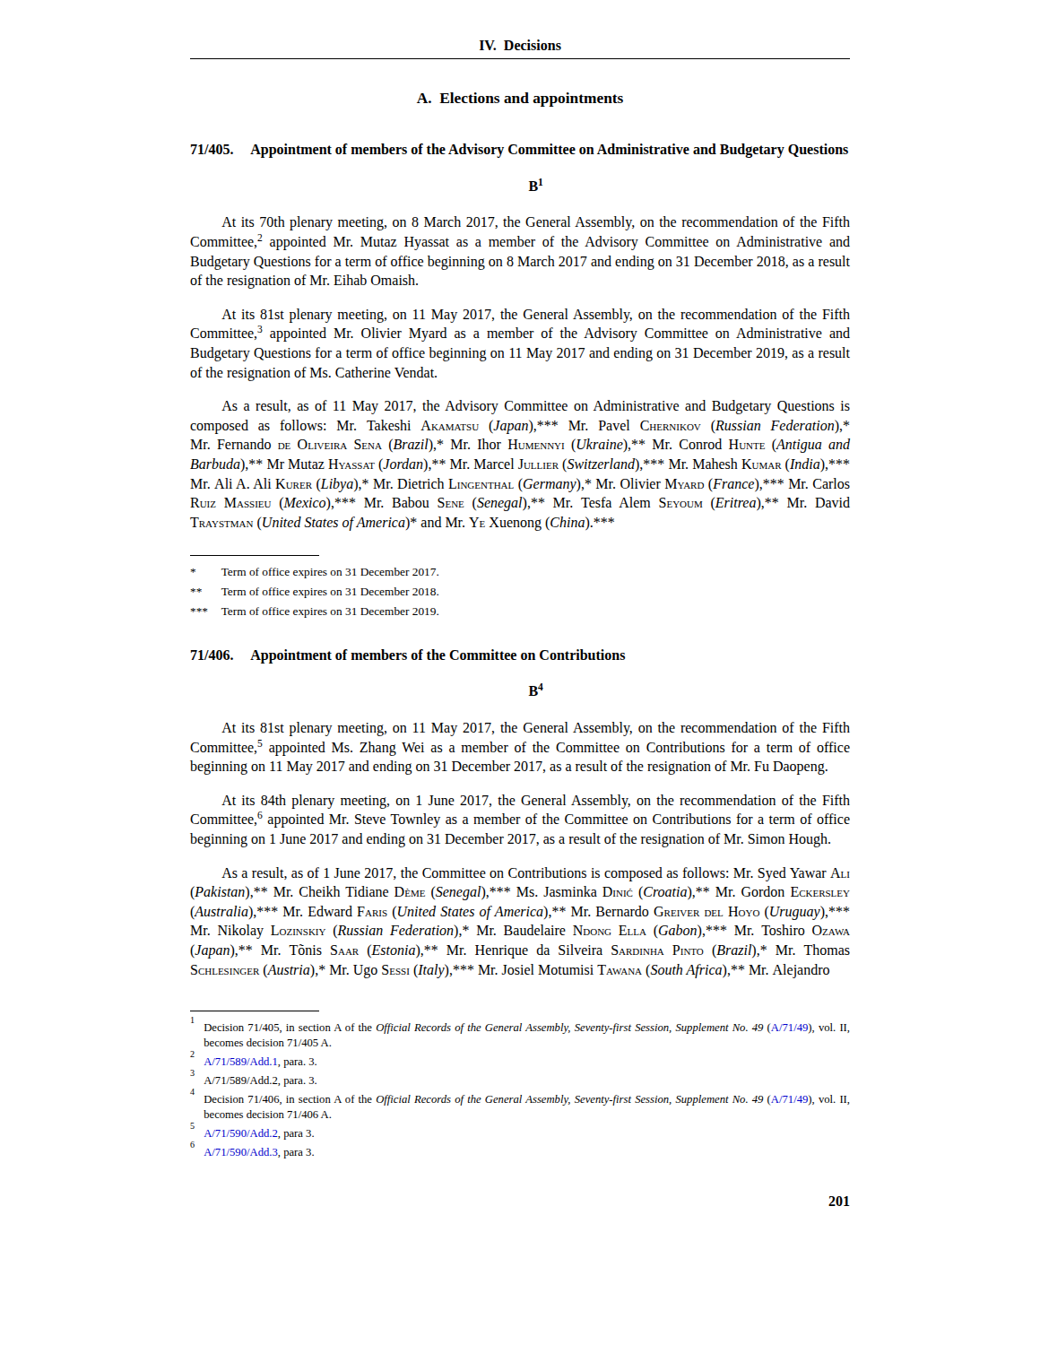IV. Decisions
A. Elections and appointments
71/405. Appointment of members of the Advisory Committee on Administrative and Budgetary Questions
B1
At its 70th plenary meeting, on 8 March 2017, the General Assembly, on the recommendation of the Fifth Committee,2 appointed Mr. Mutaz Hyassat as a member of the Advisory Committee on Administrative and Budgetary Questions for a term of office beginning on 8 March 2017 and ending on 31 December 2018, as a result of the resignation of Mr. Eihab Omaish.
At its 81st plenary meeting, on 11 May 2017, the General Assembly, on the recommendation of the Fifth Committee,3 appointed Mr. Olivier Myard as a member of the Advisory Committee on Administrative and Budgetary Questions for a term of office beginning on 11 May 2017 and ending on 31 December 2019, as a result of the resignation of Ms. Catherine Vendat.
As a result, as of 11 May 2017, the Advisory Committee on Administrative and Budgetary Questions is composed as follows: Mr. Takeshi Akamatsu (Japan),*** Mr. Pavel Chernikov (Russian Federation),* Mr. Fernando de Oliveira Sena (Brazil),* Mr. Ihor Humennyi (Ukraine),** Mr. Conrod Hunte (Antigua and Barbuda),** Mr Mutaz Hyassat (Jordan),** Mr. Marcel Jullier (Switzerland),*** Mr. Mahesh Kumar (India),*** Mr. Ali A. Ali Kurer (Libya),* Mr. Dietrich Lingenthal (Germany),* Mr. Olivier Myard (France),*** Mr. Carlos Ruiz Massieu (Mexico),*** Mr. Babou Sene (Senegal),** Mr. Tesfa Alem Seyoum (Eritrea),** Mr. David Traystman (United States of America)* and Mr. Ye Xuenong (China).***
*Term of office expires on 31 December 2017.
**Term of office expires on 31 December 2018.
***Term of office expires on 31 December 2019.
71/406. Appointment of members of the Committee on Contributions
B4
At its 81st plenary meeting, on 11 May 2017, the General Assembly, on the recommendation of the Fifth Committee,5 appointed Ms. Zhang Wei as a member of the Committee on Contributions for a term of office beginning on 11 May 2017 and ending on 31 December 2017, as a result of the resignation of Mr. Fu Daopeng.
At its 84th plenary meeting, on 1 June 2017, the General Assembly, on the recommendation of the Fifth Committee,6 appointed Mr. Steve Townley as a member of the Committee on Contributions for a term of office beginning on 1 June 2017 and ending on 31 December 2017, as a result of the resignation of Mr. Simon Hough.
As a result, as of 1 June 2017, the Committee on Contributions is composed as follows: Mr. Syed Yawar Ali (Pakistan),** Mr. Cheikh Tidiane Dème (Senegal),*** Ms. Jasminka Dinić (Croatia),** Mr. Gordon Eckersley (Australia),*** Mr. Edward Faris (United States of America),** Mr. Bernardo Greiver del Hoyo (Uruguay),*** Mr. Nikolay Lozinskiy (Russian Federation),* Mr. Baudelaire Ndong Ella (Gabon),*** Mr. Toshiro Ozawa (Japan),** Mr. Tõnis Saar (Estonia),** Mr. Henrique da Silveira Sardinha Pinto (Brazil),* Mr. Thomas Schlesinger (Austria),* Mr. Ugo Sessi (Italy),*** Mr. Josiel Motumisi Tawana (South Africa),** Mr. Alejandro
1Decision 71/405, in section A of the Official Records of the General Assembly, Seventy-first Session, Supplement No. 49 (A/71/49), vol. II, becomes decision 71/405 A.
2A/71/589/Add.1, para. 3.
3A/71/589/Add.2, para. 3.
4Decision 71/406, in section A of the Official Records of the General Assembly, Seventy-first Session, Supplement No. 49 (A/71/49), vol. II, becomes decision 71/406 A.
5A/71/590/Add.2, para 3.
6A/71/590/Add.3, para 3.
201